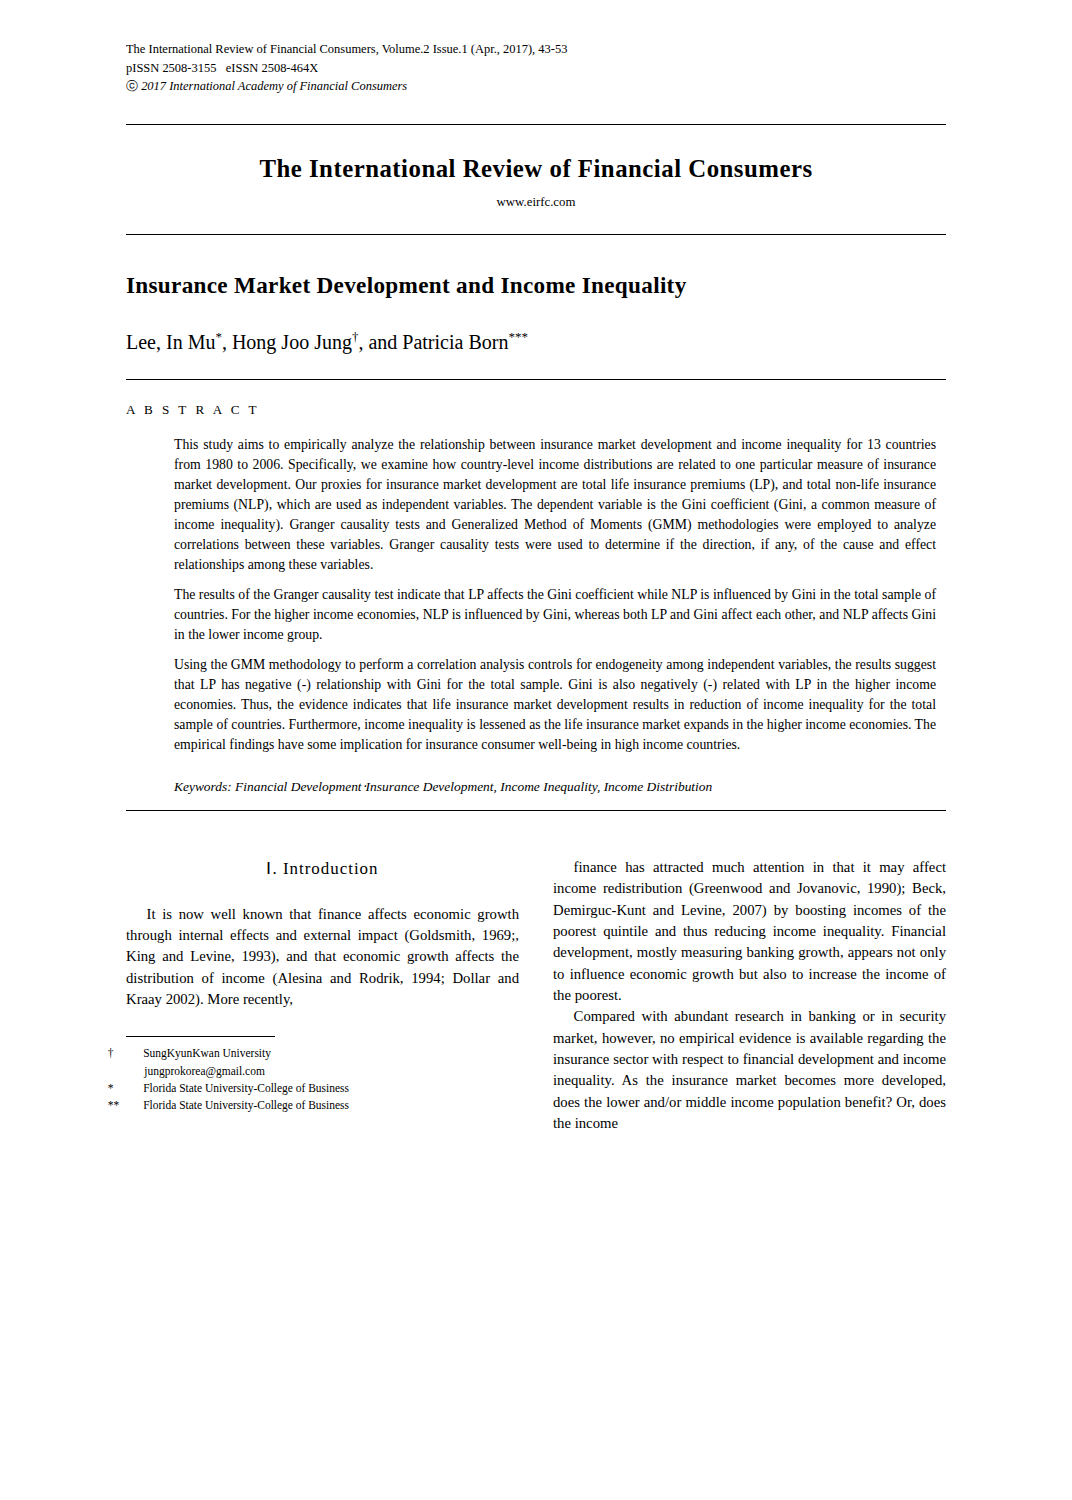The International Review of Financial Consumers, Volume.2 Issue.1 (Apr., 2017), 43-53
pISSN 2508-3155 eISSN 2508-464X
ⓒ 2017 International Academy of Financial Consumers
The International Review of Financial Consumers
www.eirfc.com
Insurance Market Development and Income Inequality
Lee, In Mu*, Hong Joo Jung†, and Patricia Born***
A B S T R A C T
This study aims to empirically analyze the relationship between insurance market development and income inequality for 13 countries from 1980 to 2006. Specifically, we examine how country-level income distributions are related to one particular measure of insurance market development. Our proxies for insurance market development are total life insurance premiums (LP), and total non-life insurance premiums (NLP), which are used as independent variables. The dependent variable is the Gini coefficient (Gini, a common measure of income inequality). Granger causality tests and Generalized Method of Moments (GMM) methodologies were employed to analyze correlations between these variables. Granger causality tests were used to determine if the direction, if any, of the cause and effect relationships among these variables.
The results of the Granger causality test indicate that LP affects the Gini coefficient while NLP is influenced by Gini in the total sample of countries. For the higher income economies, NLP is influenced by Gini, whereas both LP and Gini affect each other, and NLP affects Gini in the lower income group.
Using the GMM methodology to perform a correlation analysis controls for endogeneity among independent variables, the results suggest that LP has negative (-) relationship with Gini for the total sample. Gini is also negatively (-) related with LP in the higher income economies. Thus, the evidence indicates that life insurance market development results in reduction of income inequality for the total sample of countries. Furthermore, income inequality is lessened as the life insurance market expands in the higher income economies. The empirical findings have some implication for insurance consumer well-being in high income countries.
Keywords: Financial Development‧Insurance Development, Income Inequality, Income Distribution
Ⅰ. Introduction
It is now well known that finance affects economic growth through internal effects and external impact (Goldsmith, 1969;, King and Levine, 1993), and that economic growth affects the distribution of income (Alesina and Rodrik, 1994; Dollar and Kraay 2002). More recently,
†SungKyunKwan University
jungprokorea@gmail.com
*Florida State University-College of Business
**Florida State University-College of Business
finance has attracted much attention in that it may affect income redistribution (Greenwood and Jovanovic, 1990); Beck, Demirguc-Kunt and Levine, 2007) by boosting incomes of the poorest quintile and thus reducing income inequality. Financial development, mostly measuring banking growth, appears not only to influence economic growth but also to increase the income of the poorest.
Compared with abundant research in banking or in security market, however, no empirical evidence is available regarding the insurance sector with respect to financial development and income inequality. As the insurance market becomes more developed, does the lower and/or middle income population benefit? Or, does the income